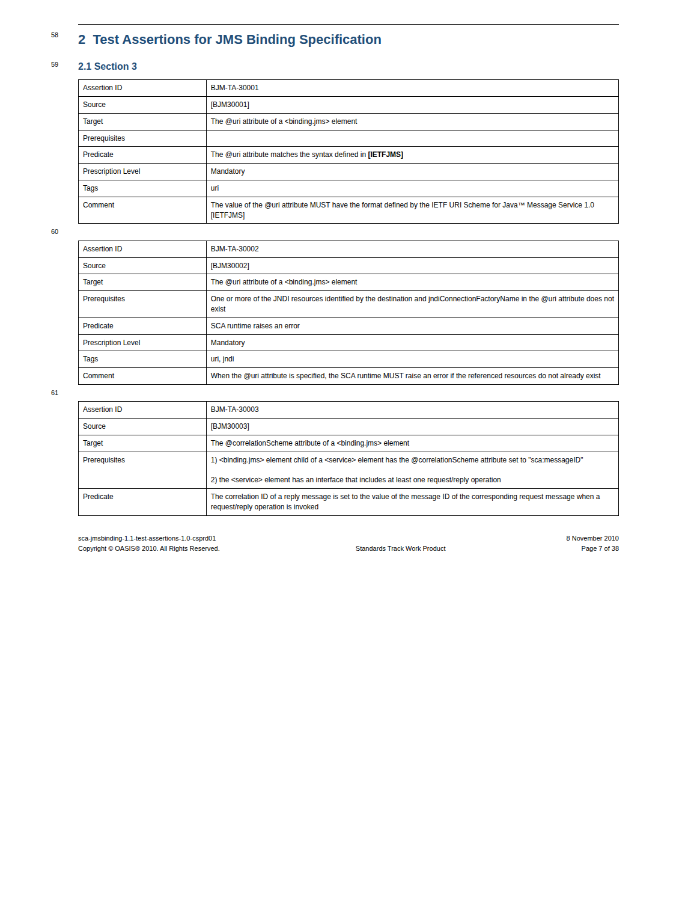58
2 Test Assertions for JMS Binding Specification
59
2.1 Section 3
| Assertion ID | BJM-TA-30001 |
| Source | [BJM30001] |
| Target | The @uri attribute of a <binding.jms> element |
| Prerequisites | |
| Predicate | The @uri attribute matches the syntax defined in [IETFJMS] |
| Prescription Level | Mandatory |
| Tags | uri |
| Comment | The value of the @uri attribute MUST have the format defined by the IETF URI Scheme for Java™ Message Service 1.0 [IETFJMS] |
60
| Assertion ID | BJM-TA-30002 |
| Source | [BJM30002] |
| Target | The @uri attribute of a <binding.jms> element |
| Prerequisites | One or more of the JNDI resources identified by the destination and jndiConnectionFactoryName in the @uri attribute does not exist |
| Predicate | SCA runtime raises an error |
| Prescription Level | Mandatory |
| Tags | uri, jndi |
| Comment | When the @uri attribute is specified, the SCA runtime MUST raise an error if the referenced resources do not already exist |
61
| Assertion ID | BJM-TA-30003 |
| Source | [BJM30003] |
| Target | The @correlationScheme attribute of a <binding.jms> element |
| Prerequisites | 1) <binding.jms> element child of a <service> element has the @correlationScheme attribute set to "sca:messageID" 2) the <service> element has an interface that includes at least one request/reply operation |
| Predicate | The correlation ID of a reply message is set to the value of the message ID of the corresponding request message when a request/reply operation is invoked |
sca-jmsbinding-1.1-test-assertions-1.0-csprd01 8 November 2010
Copyright © OASIS® 2010. All Rights Reserved. Standards Track Work Product Page 7 of 38